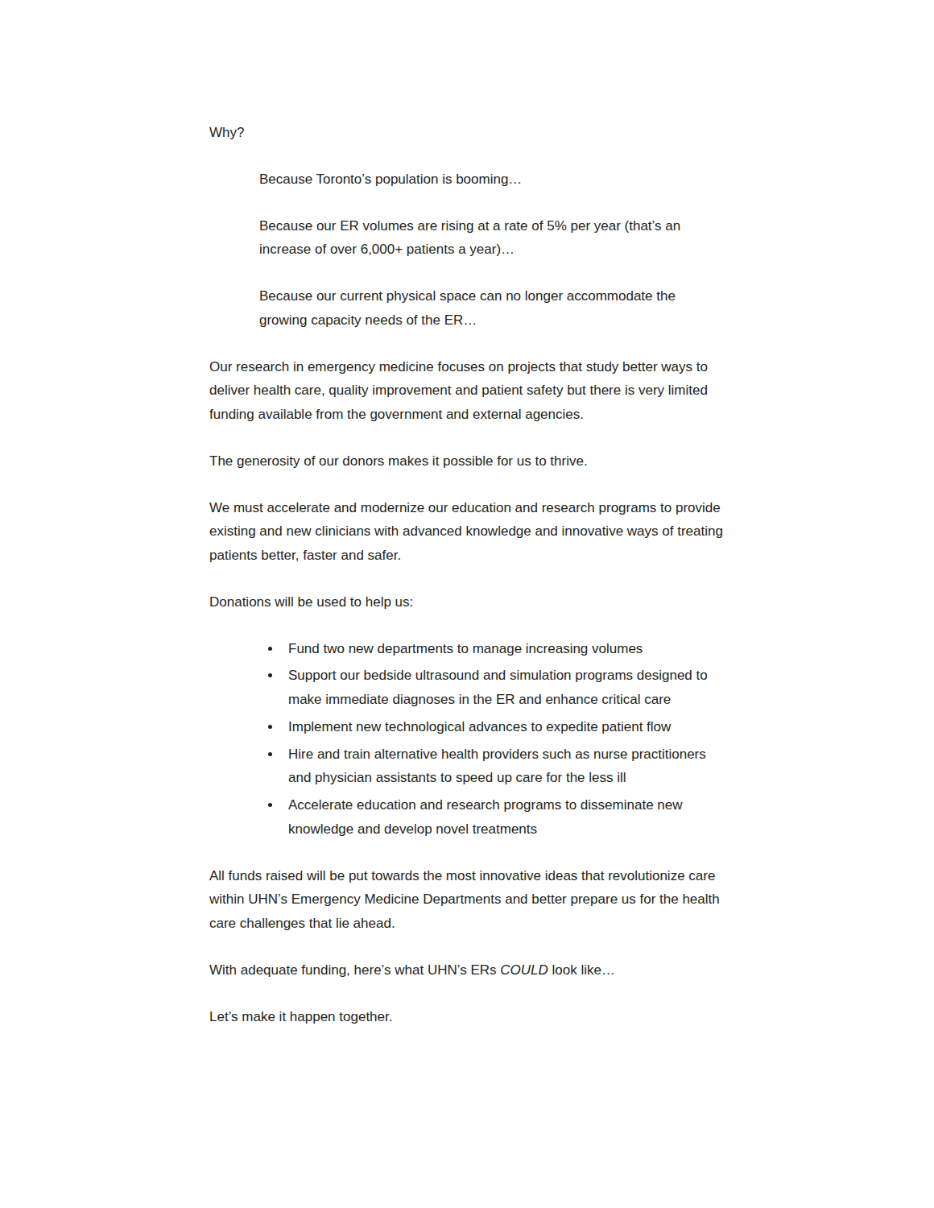Why?
Because Toronto’s population is booming…
Because our ER volumes are rising at a rate of 5% per year (that’s an increase of over 6,000+ patients a year)…
Because our current physical space can no longer accommodate the growing capacity needs of the ER…
Our research in emergency medicine focuses on projects that study better ways to deliver health care, quality improvement and patient safety but there is very limited funding available from the government and external agencies.
The generosity of our donors makes it possible for us to thrive.
We must accelerate and modernize our education and research programs to provide existing and new clinicians with advanced knowledge and innovative ways of treating patients better, faster and safer.
Donations will be used to help us:
Fund two new departments to manage increasing volumes
Support our bedside ultrasound and simulation programs designed to make immediate diagnoses in the ER and enhance critical care
Implement new technological advances to expedite patient flow
Hire and train alternative health providers such as nurse practitioners and physician assistants to speed up care for the less ill
Accelerate education and research programs to disseminate new knowledge and develop novel treatments
All funds raised will be put towards the most innovative ideas that revolutionize care within UHN’s Emergency Medicine Departments and better prepare us for the health care challenges that lie ahead.
With adequate funding, here’s what UHN’s ERs COULD look like…
Let’s make it happen together.